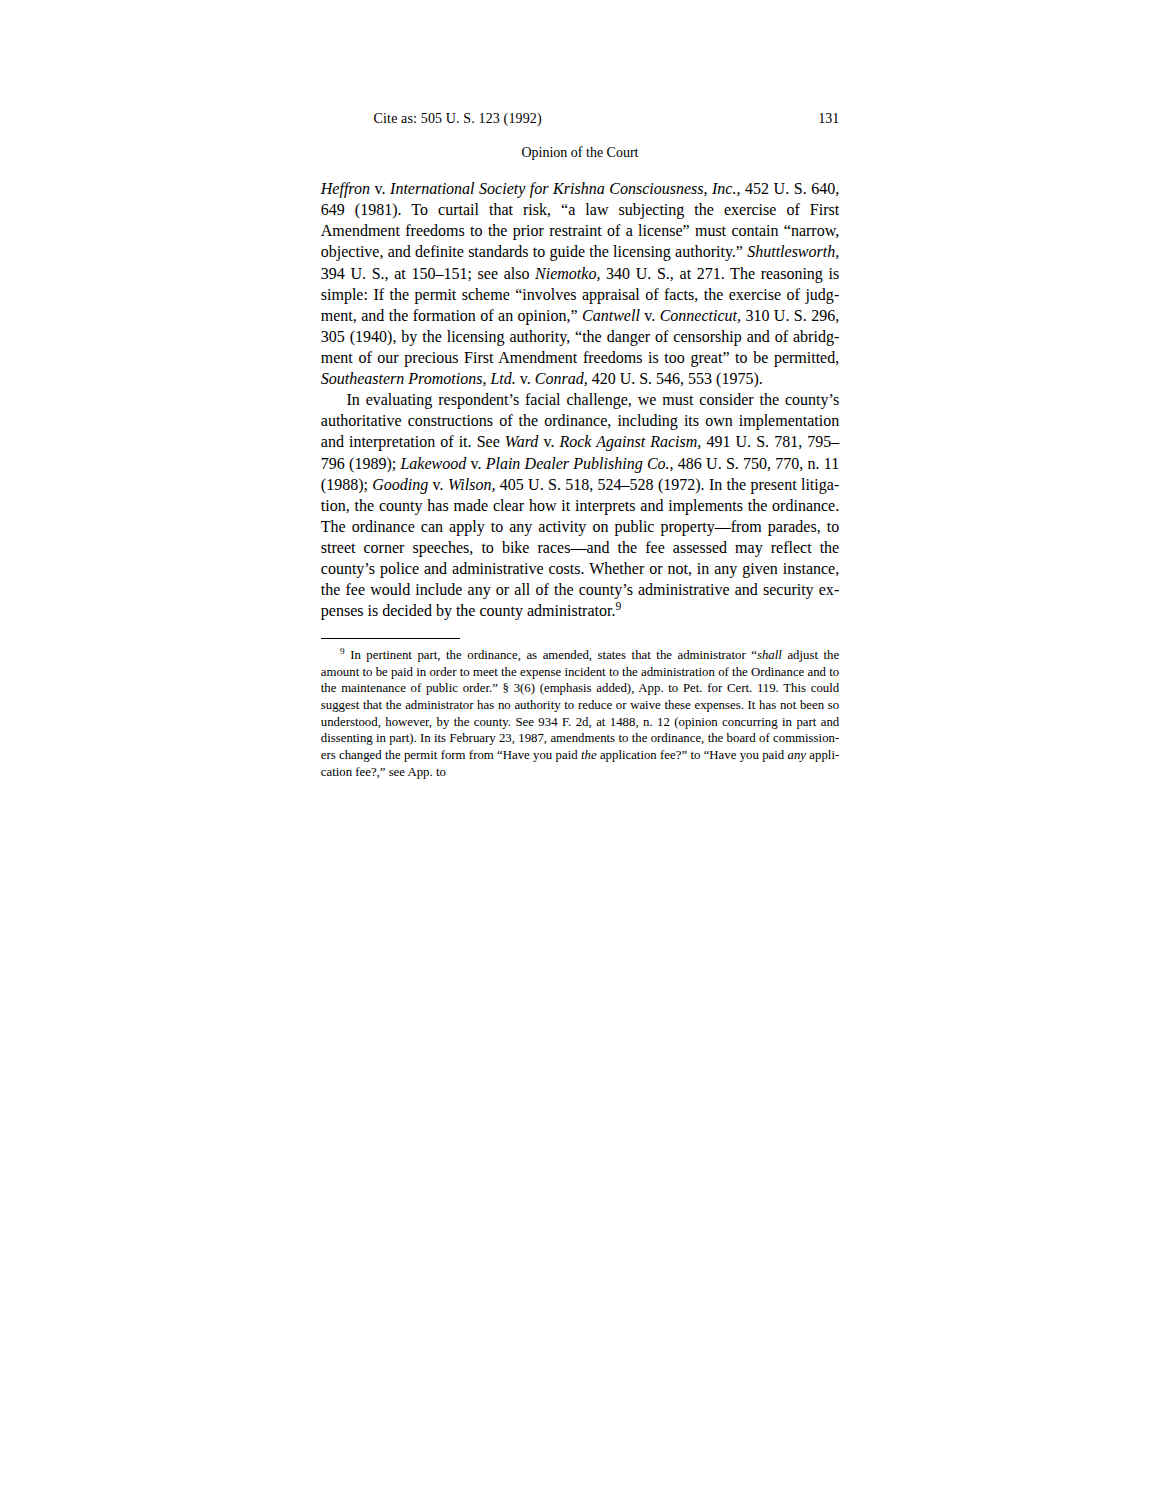Cite as: 505 U. S. 123 (1992) 131
Opinion of the Court
Heffron v. International Society for Krishna Consciousness, Inc., 452 U. S. 640, 649 (1981). To curtail that risk, “a law subjecting the exercise of First Amendment freedoms to the prior restraint of a license” must contain “narrow, objective, and definite standards to guide the licensing authority.” Shuttlesworth, 394 U. S., at 150–151; see also Niemotko, 340 U. S., at 271. The reasoning is simple: If the permit scheme “involves appraisal of facts, the exercise of judgment, and the formation of an opinion,” Cantwell v. Connecticut, 310 U. S. 296, 305 (1940), by the licensing authority, “the danger of censorship and of abridgment of our precious First Amendment freedoms is too great” to be permitted, Southeastern Promotions, Ltd. v. Conrad, 420 U. S. 546, 553 (1975).
In evaluating respondent’s facial challenge, we must consider the county’s authoritative constructions of the ordinance, including its own implementation and interpretation of it. See Ward v. Rock Against Racism, 491 U. S. 781, 795–796 (1989); Lakewood v. Plain Dealer Publishing Co., 486 U. S. 750, 770, n. 11 (1988); Gooding v. Wilson, 405 U. S. 518, 524–528 (1972). In the present litigation, the county has made clear how it interprets and implements the ordinance. The ordinance can apply to any activity on public property—from parades, to street corner speeches, to bike races—and the fee assessed may reflect the county’s police and administrative costs. Whether or not, in any given instance, the fee would include any or all of the county’s administrative and security expenses is decided by the county administrator.9
9 In pertinent part, the ordinance, as amended, states that the administrator “shall adjust the amount to be paid in order to meet the expense incident to the administration of the Ordinance and to the maintenance of public order.” § 3(6) (emphasis added), App. to Pet. for Cert. 119. This could suggest that the administrator has no authority to reduce or waive these expenses. It has not been so understood, however, by the county. See 934 F. 2d, at 1488, n. 12 (opinion concurring in part and dissenting in part). In its February 23, 1987, amendments to the ordinance, the board of commissioners changed the permit form from “Have you paid the application fee?” to “Have you paid any application fee?,” see App. to